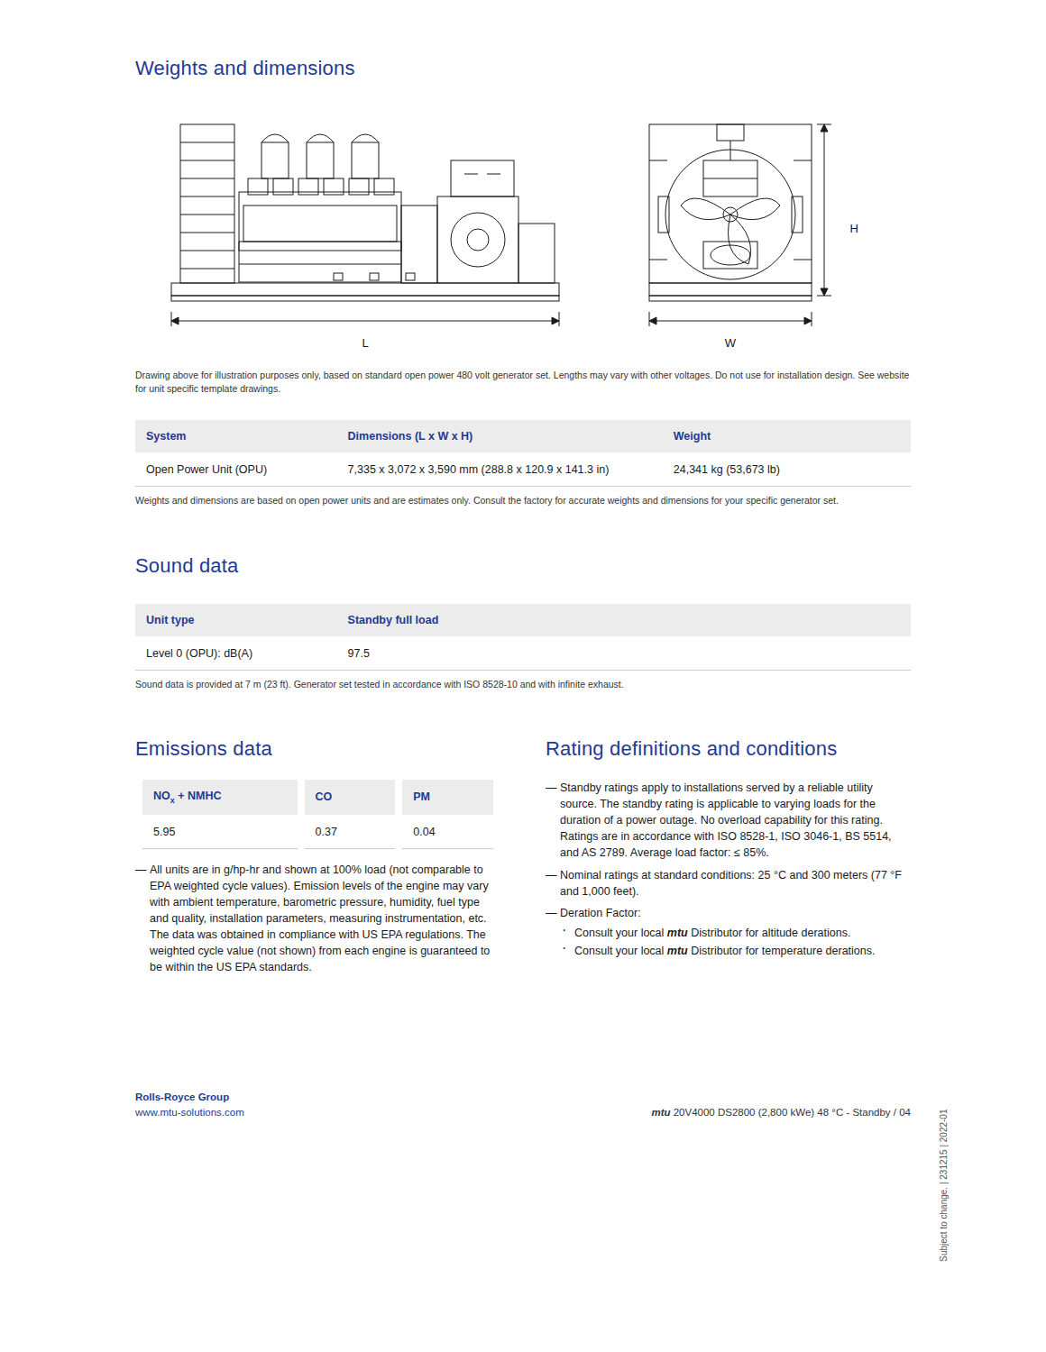Weights and dimensions
L
W
H
Drawing above for illustration purposes only, based on standard open power 480 volt generator set. Lengths may vary with other voltages. Do not use for installation design. See website for unit specific template drawings.
| System | Dimensions (L x W x H) | Weight |
| --- | --- | --- |
| Open Power Unit (OPU) | 7,335 x 3,072 x 3,590 mm (288.8 x 120.9 x 141.3 in) | 24,341 kg (53,673 lb) |
Weights and dimensions are based on open power units and are estimates only. Consult the factory for accurate weights and dimensions for your specific generator set.
Sound data
| Unit type | Standby full load |
| --- | --- |
| Level 0 (OPU): dB(A) | 97.5 |
Sound data is provided at 7 m (23 ft). Generator set tested in accordance with ISO 8528-10 and with infinite exhaust.
Emissions data
| NO x + NMHC | CO | PM |
| --- | --- | --- |
| 5.95 | 0.37 | 0.04 |
All units are in g/hp-hr and shown at 100% load (not comparable to EPA weighted cycle values). Emission levels of the engine may vary with ambient temperature, barometric pressure, humidity, fuel type and quality, installation parameters, measuring instrumentation, etc. The data was obtained in compliance with US EPA regulations. The weighted cycle value (not shown) from each engine is guaranteed to be within the US EPA standards.
Rating definitions and conditions
Standby ratings apply to installations served by a reliable utility source. The standby rating is applicable to varying loads for the duration of a power outage. No overload capability for this rating. Ratings are in accordance with ISO 8528-1, ISO 3046-1, BS 5514, and AS 2789. Average load factor: ≤ 85%.
Nominal ratings at standard conditions: 25 °C and 300 meters (77 °F and 1,000 feet).
Deration Factor:
Consult your local mtu Distributor for altitude derations.
Consult your local mtu Distributor for temperature derations.
Subject to change. | 231215 | 2022-01
Rolls-Royce Group
www.mtu-solutions.com
mtu 20V4000 DS2800 (2,800 kWe) 48 °C - Standby / 04